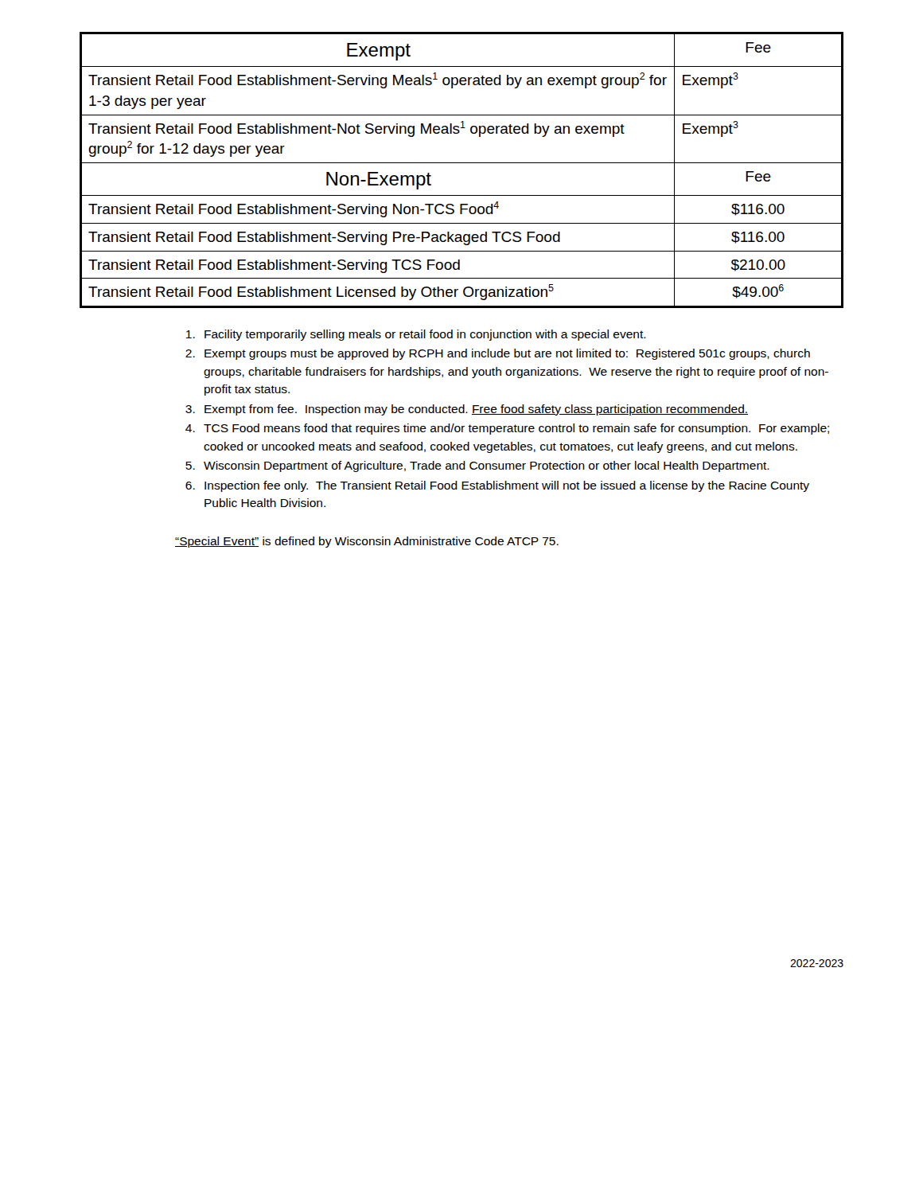| Exempt | Fee |
| Transient Retail Food Establishment-Serving Meals 1 operated by an exempt group 2 for 1-3 days per year | Exempt 3 |
| Transient Retail Food Establishment-Not Serving Meals 1 operated by an exempt group 2 for 1-12 days per year | Exempt 3 |
| Non-Exempt | Fee |
| Transient Retail Food Establishment-Serving Non-TCS Food 4 | $116.00 |
| Transient Retail Food Establishment-Serving Pre-Packaged TCS Food | $116.00 |
| Transient Retail Food Establishment-Serving TCS Food | $210.00 |
| Transient Retail Food Establishment Licensed by Other Organization 5 | $49.00 6 |
Facility temporarily selling meals or retail food in conjunction with a special event.
Exempt groups must be approved by RCPH and include but are not limited to: Registered 501c groups, church groups, charitable fundraisers for hardships, and youth organizations. We reserve the right to require proof of non-profit tax status.
Exempt from fee. Inspection may be conducted. Free food safety class participation recommended.
TCS Food means food that requires time and/or temperature control to remain safe for consumption. For example; cooked or uncooked meats and seafood, cooked vegetables, cut tomatoes, cut leafy greens, and cut melons.
Wisconsin Department of Agriculture, Trade and Consumer Protection or other local Health Department.
Inspection fee only. The Transient Retail Food Establishment will not be issued a license by the Racine County Public Health Division.
“Special Event” is defined by Wisconsin Administrative Code ATCP 75.
2022-2023